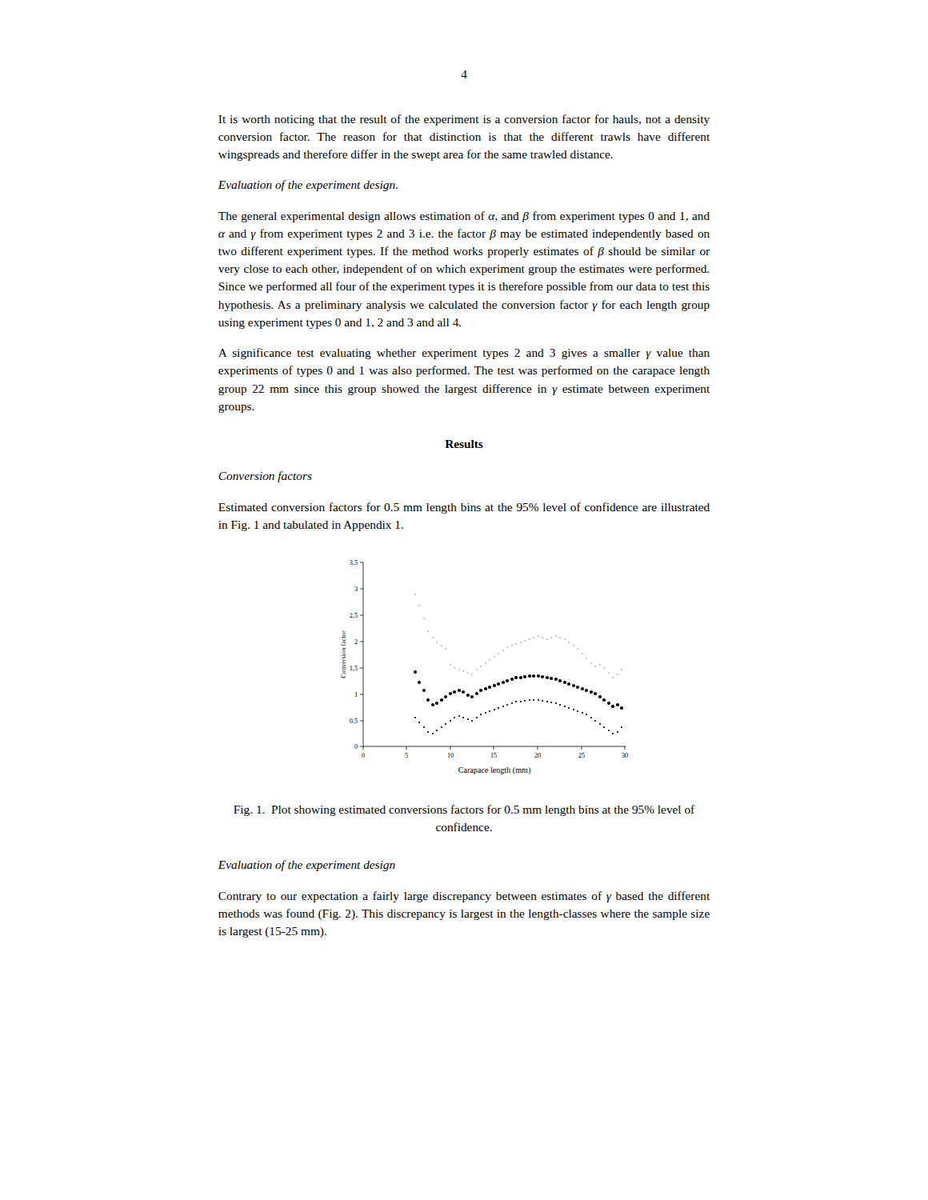4
It is worth noticing that the result of the experiment is a conversion factor for hauls, not a density conversion factor. The reason for that distinction is that the different trawls have different wingspreads and therefore differ in the swept area for the same trawled distance.
Evaluation of the experiment design.
The general experimental design allows estimation of α, and β from experiment types 0 and 1, and α and γ from experiment types 2 and 3 i.e. the factor β may be estimated independently based on two different experiment types. If the method works properly estimates of β should be similar or very close to each other, independent of on which experiment group the estimates were performed. Since we performed all four of the experiment types it is therefore possible from our data to test this hypothesis. As a preliminary analysis we calculated the conversion factor γ for each length group using experiment types 0 and 1, 2 and 3 and all 4.
A significance test evaluating whether experiment types 2 and 3 gives a smaller γ value than experiments of types 0 and 1 was also performed. The test was performed on the carapace length group 22 mm since this group showed the largest difference in γ estimate between experiment groups.
Results
Conversion factors
Estimated conversion factors for 0.5 mm length bins at the 95% level of confidence are illustrated in Fig. 1 and tabulated in Appendix 1.
3,5 3 2,5 2 1,5 1 0,5 0 0 5 10 15 20 25 30 Conversion factor Carapace length (mm)
Fig. 1. Plot showing estimated conversions factors for 0.5 mm length bins at the 95% level of confidence.
Evaluation of the experiment design
Contrary to our expectation a fairly large discrepancy between estimates of γ based the different methods was found (Fig. 2). This discrepancy is largest in the length-classes where the sample size is largest (15-25 mm).